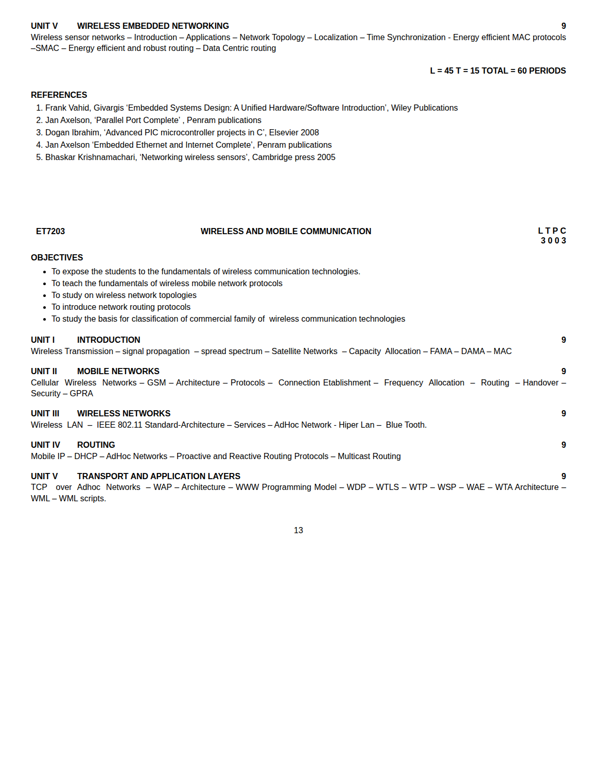UNIT VWIRELESS EMBEDDED NETWORKING 9
Wireless sensor networks – Introduction – Applications – Network Topology – Localization – Time Synchronization - Energy efficient MAC protocols –SMAC – Energy efficient and robust routing – Data Centric routing
L = 45 T = 15 TOTAL = 60 PERIODS
REFERENCES
Frank Vahid, Givargis ‘Embedded Systems Design: A Unified Hardware/Software Introduction’, Wiley Publications
Jan Axelson, ‘Parallel Port Complete’ , Penram publications
Dogan Ibrahim, ‘Advanced PIC microcontroller projects in C’, Elsevier 2008
Jan Axelson ‘Embedded Ethernet and Internet Complete’, Penram publications
Bhaskar Krishnamachari, ‘Networking wireless sensors’, Cambridge press 2005
ET7203 WIRELESS AND MOBILE COMMUNICATION L T P C 3 0 0 3
OBJECTIVES
To expose the students to the fundamentals of wireless communication technologies.
To teach the fundamentals of wireless mobile network protocols
To study on wireless network topologies
To introduce network routing protocols
To study the basis for classification of commercial family of wireless communication technologies
UNIT IINTRODUCTION 9
Wireless Transmission – signal propagation – spread spectrum – Satellite Networks – Capacity Allocation – FAMA – DAMA – MAC
UNIT IIMOBILE NETWORKS 9
Cellular Wireless Networks – GSM – Architecture – Protocols – Connection Etablishment – Frequency Allocation – Routing – Handover – Security – GPRA
UNIT IIIWIRELESS NETWORKS 9
Wireless LAN – IEEE 802.11 Standard-Architecture – Services – AdHoc Network - Hiper Lan – Blue Tooth.
UNIT IVROUTING 9
Mobile IP – DHCP – AdHoc Networks – Proactive and Reactive Routing Protocols – Multicast Routing
UNIT VTRANSPORT AND APPLICATION LAYERS 9
TCP over Adhoc Networks – WAP – Architecture – WWW Programming Model – WDP – WTLS – WTP – WSP – WAE – WTA Architecture – WML – WML scripts.
13